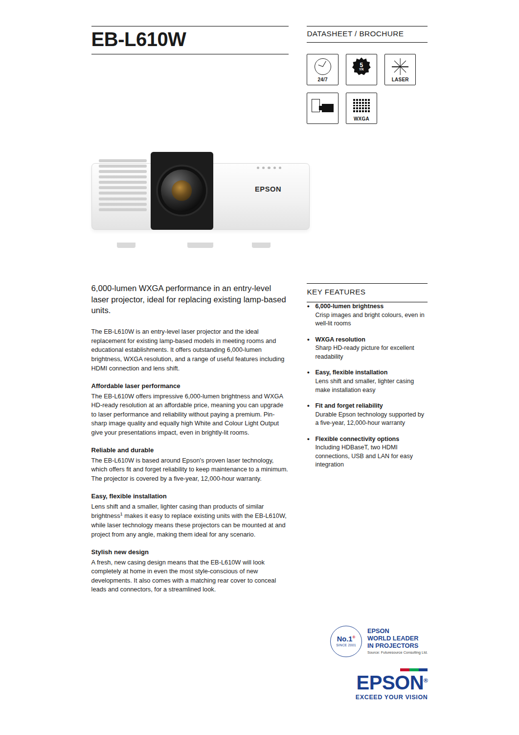EB-L610W
DATASHEET / BROCHURE
24/7
5 YR
LASER
WXGA
EPSON
6,000-lumen WXGA performance in an entry-level laser projector, ideal for replacing existing lamp-based units.
The EB-L610W is an entry-level laser projector and the ideal replacement for existing lamp-based models in meeting rooms and educational establishments. It offers outstanding 6,000-lumen brightness, WXGA resolution, and a range of useful features including HDMI connection and lens shift.
Affordable laser performance
The EB-L610W offers impressive 6,000-lumen brightness and WXGA HD-ready resolution at an affordable price, meaning you can upgrade to laser performance and reliability without paying a premium. Pin-sharp image quality and equally high White and Colour Light Output give your presentations impact, even in brightly-lit rooms.
Reliable and durable
The EB-L610W is based around Epson's proven laser technology, which offers fit and forget reliability to keep maintenance to a minimum. The projector is covered by a five-year, 12,000-hour warranty.
Easy, flexible installation
Lens shift and a smaller, lighter casing than products of similar brightness1 makes it easy to replace existing units with the EB-L610W, while laser technology means these projectors can be mounted at and project from any angle, making them ideal for any scenario.
Stylish new design
A fresh, new casing design means that the EB-L610W will look completely at home in even the most style-conscious of new developments. It also comes with a matching rear cover to conceal leads and connectors, for a streamlined look.
KEY FEATURES
6,000-lumen brightness Crisp images and bright colours, even in well-lit rooms
WXGA resolution Sharp HD-ready picture for excellent readability
Easy, flexible installation Lens shift and smaller, lighter casing make installation easy
Fit and forget reliability Durable Epson technology supported by a five-year, 12,000-hour warranty
Flexible connectivity options Including HDBaseT, two HDMI connections, USB and LAN for easy integration
No.1® SINCE 2001
EPSON
WORLD LEADER
IN PROJECTORS
Source: Futuresource Consulting Ltd.
EPSON®
EXCEED YOUR VISION